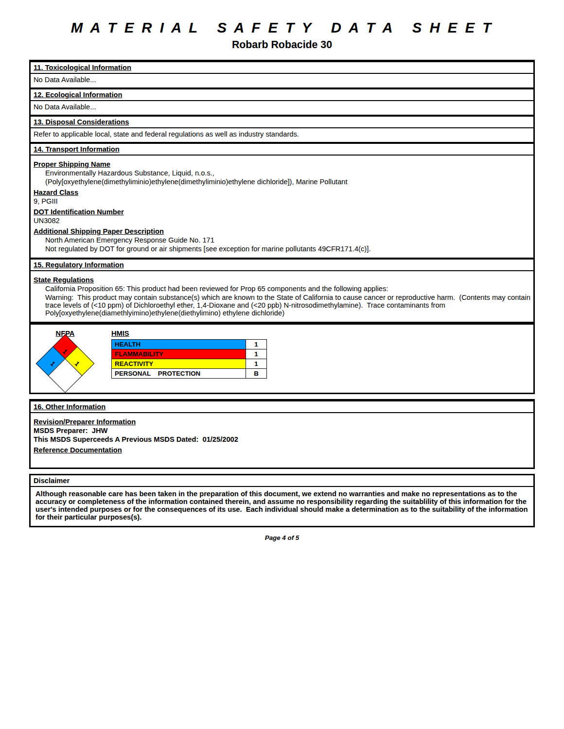M A T E R I A L S A F E T Y D A T A S H E E T
Robarb Robacide 30
11. Toxicological Information
No Data Available...
12. Ecological Information
No Data Available...
13. Disposal Considerations
Refer to applicable local, state and federal regulations as well as industry standards.
14. Transport Information
Proper Shipping Name
Environmentally Hazardous Substance, Liquid, n.o.s.,
(Poly[oxyethylene(dimethyliminio)ethylene(dimethyliminio)ethylene dichloride]), Marine Pollutant
Hazard Class
9, PGIII
DOT Identification Number
UN3082
Additional Shipping Paper Description
North American Emergency Response Guide No. 171
Not regulated by DOT for ground or air shipments [see exception for marine pollutants 49CFR171.4(c)].
15. Regulatory Information
State Regulations
California Proposition 65: This product had been reviewed for Prop 65 components and the following applies:
Warning: This product may contain substance(s) which are known to the State of California to cause cancer or reproductive harm. (Contents may contain trace levels of (<10 ppm) of Dichloroethyl ether, 1,4-Dioxane and (<20 ppb) N-nitrosodimethylamine). Trace contaminants from Poly[oxyethylene(diamethlyimino)ethylene(diethylimino) ethylene dichloride)
NFPA
1
1
1
HMIS
| HEALTH | 1 |
| FLAMMABILITY | 1 |
| REACTIVITY | 1 |
| PERSONAL PROTECTION | B |
16. Other Information
Revision/Preparer Information
MSDS Preparer: JHW
This MSDS Superceeds A Previous MSDS Dated: 01/25/2002
Reference Documentation
Disclaimer
Although reasonable care has been taken in the preparation of this document, we extend no warranties and make no representations as to the accuracy or completeness of the information contained therein, and assume no responsibility regarding the suitablility of this information for the user's intended purposes or for the consequences of its use. Each individual should make a determination as to the suitability of the information for their particular purposes(s).
Page 4 of 5